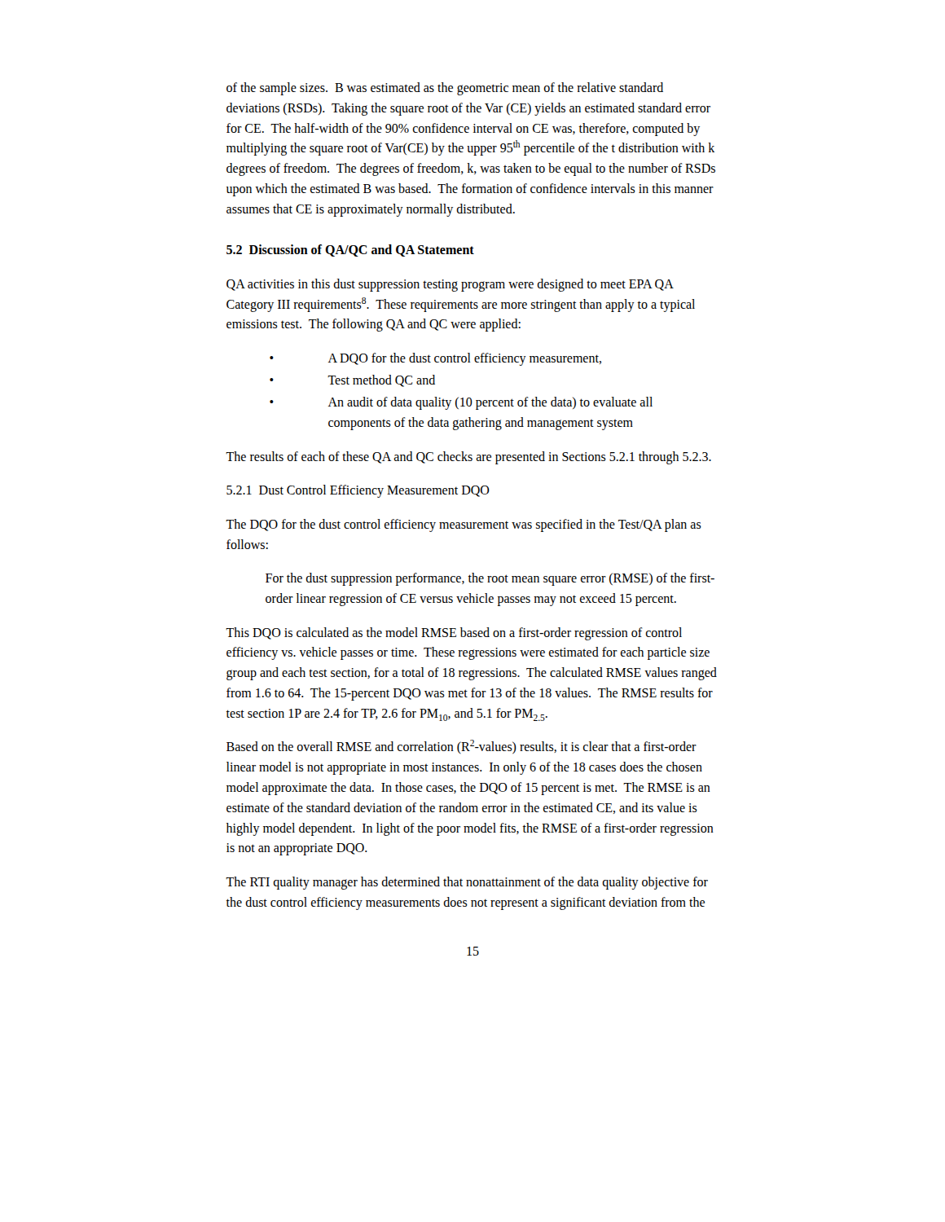of the sample sizes. B was estimated as the geometric mean of the relative standard deviations (RSDs). Taking the square root of the Var (CE) yields an estimated standard error for CE. The half-width of the 90% confidence interval on CE was, therefore, computed by multiplying the square root of Var(CE) by the upper 95th percentile of the t distribution with k degrees of freedom. The degrees of freedom, k, was taken to be equal to the number of RSDs upon which the estimated B was based. The formation of confidence intervals in this manner assumes that CE is approximately normally distributed.
5.2 Discussion of QA/QC and QA Statement
QA activities in this dust suppression testing program were designed to meet EPA QA Category III requirements8. These requirements are more stringent than apply to a typical emissions test. The following QA and QC were applied:
•A DQO for the dust control efficiency measurement,
•Test method QC and
•An audit of data quality (10 percent of the data) to evaluate all components of the data gathering and management system
The results of each of these QA and QC checks are presented in Sections 5.2.1 through 5.2.3.
5.2.1 Dust Control Efficiency Measurement DQO
The DQO for the dust control efficiency measurement was specified in the Test/QA plan as follows:
For the dust suppression performance, the root mean square error (RMSE) of the first-order linear regression of CE versus vehicle passes may not exceed 15 percent.
This DQO is calculated as the model RMSE based on a first-order regression of control efficiency vs. vehicle passes or time. These regressions were estimated for each particle size group and each test section, for a total of 18 regressions. The calculated RMSE values ranged from 1.6 to 64. The 15-percent DQO was met for 13 of the 18 values. The RMSE results for test section 1P are 2.4 for TP, 2.6 for PM10, and 5.1 for PM2.5.
Based on the overall RMSE and correlation (R2-values) results, it is clear that a first-order linear model is not appropriate in most instances. In only 6 of the 18 cases does the chosen model approximate the data. In those cases, the DQO of 15 percent is met. The RMSE is an estimate of the standard deviation of the random error in the estimated CE, and its value is highly model dependent. In light of the poor model fits, the RMSE of a first-order regression is not an appropriate DQO.
The RTI quality manager has determined that nonattainment of the data quality objective for the dust control efficiency measurements does not represent a significant deviation from the
15